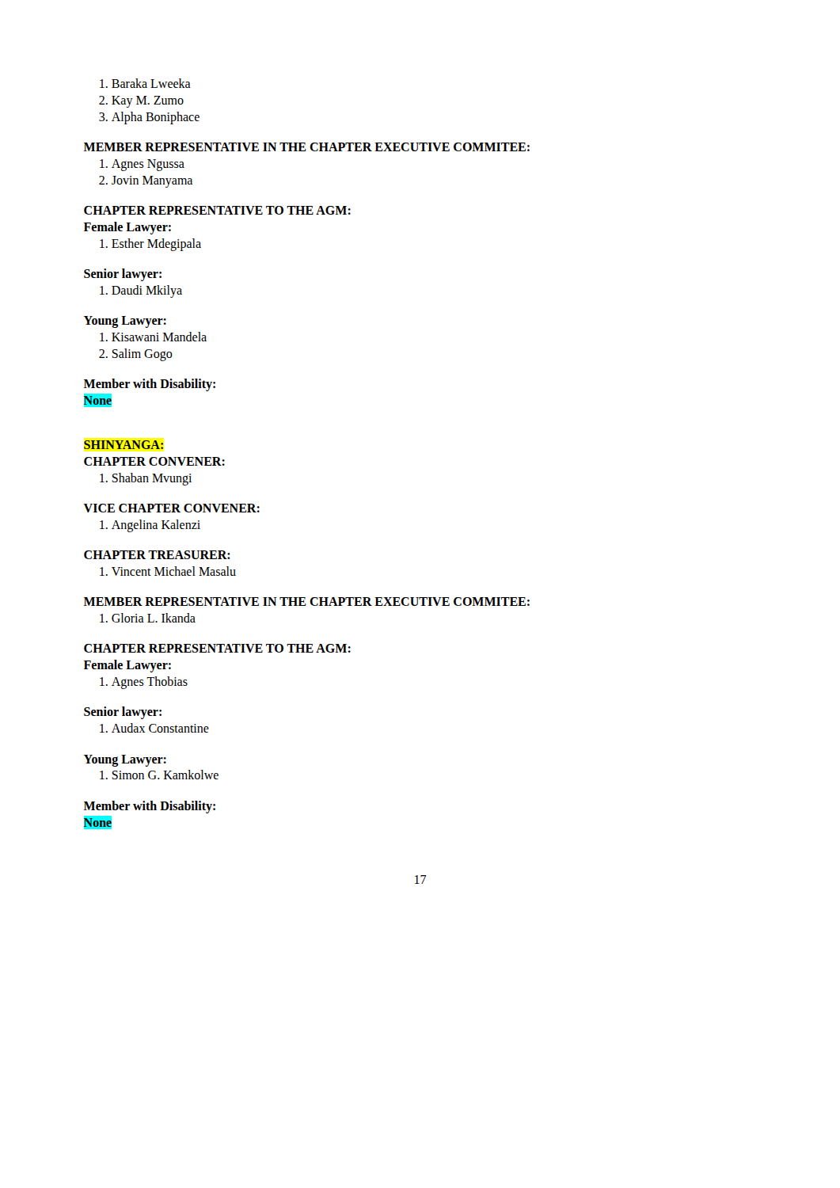Baraka Lweeka
Kay M. Zumo
Alpha Boniphace
MEMBER REPRESENTATIVE IN THE CHAPTER EXECUTIVE COMMITEE:
Agnes Ngussa
Jovin Manyama
CHAPTER REPRESENTATIVE TO THE AGM:
Female Lawyer:
Esther Mdegipala
Senior lawyer:
Daudi Mkilya
Young Lawyer:
Kisawani Mandela
Salim Gogo
Member with Disability:
None
SHINYANGA:
CHAPTER CONVENER:
Shaban Mvungi
VICE CHAPTER CONVENER:
Angelina Kalenzi
CHAPTER TREASURER:
Vincent Michael Masalu
MEMBER REPRESENTATIVE IN THE CHAPTER EXECUTIVE COMMITEE:
Gloria L. Ikanda
CHAPTER REPRESENTATIVE TO THE AGM:
Female Lawyer:
Agnes Thobias
Senior lawyer:
Audax Constantine
Young Lawyer:
Simon G. Kamkolwe
Member with Disability:
None
17